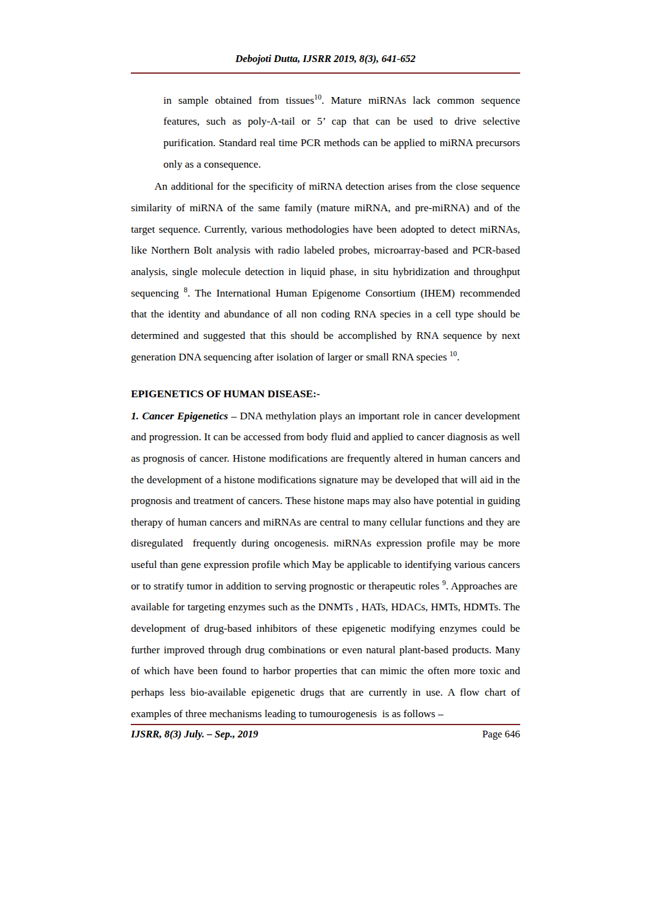Debojoti Dutta, IJSRR 2019, 8(3), 641-652
in sample obtained from tissues10. Mature miRNAs lack common sequence features, such as poly-A-tail or 5’ cap that can be used to drive selective purification. Standard real time PCR methods can be applied to miRNA precursors only as a consequence.
An additional for the specificity of miRNA detection arises from the close sequence similarity of miRNA of the same family (mature miRNA, and pre-miRNA) and of the target sequence. Currently, various methodologies have been adopted to detect miRNAs, like Northern Bolt analysis with radio labeled probes, microarray-based and PCR-based analysis, single molecule detection in liquid phase, in situ hybridization and throughput sequencing 8. The International Human Epigenome Consortium (IHEM) recommended that the identity and abundance of all non coding RNA species in a cell type should be determined and suggested that this should be accomplished by RNA sequence by next generation DNA sequencing after isolation of larger or small RNA species 10.
EPIGENETICS OF HUMAN DISEASE:-
1. Cancer Epigenetics – DNA methylation plays an important role in cancer development and progression. It can be accessed from body fluid and applied to cancer diagnosis as well as prognosis of cancer. Histone modifications are frequently altered in human cancers and the development of a histone modifications signature may be developed that will aid in the prognosis and treatment of cancers. These histone maps may also have potential in guiding therapy of human cancers and miRNAs are central to many cellular functions and they are disregulated frequently during oncogenesis. miRNAs expression profile may be more useful than gene expression profile which May be applicable to identifying various cancers or to stratify tumor in addition to serving prognostic or therapeutic roles 9. Approaches are available for targeting enzymes such as the DNMTs , HATs, HDACs, HMTs, HDMTs. The development of drug-based inhibitors of these epigenetic modifying enzymes could be further improved through drug combinations or even natural plant-based products. Many of which have been found to harbor properties that can mimic the often more toxic and perhaps less bio-available epigenetic drugs that are currently in use. A flow chart of examples of three mechanisms leading to tumourogenesis is as follows –
IJSRR, 8(3) July. – Sep., 2019
Page 646